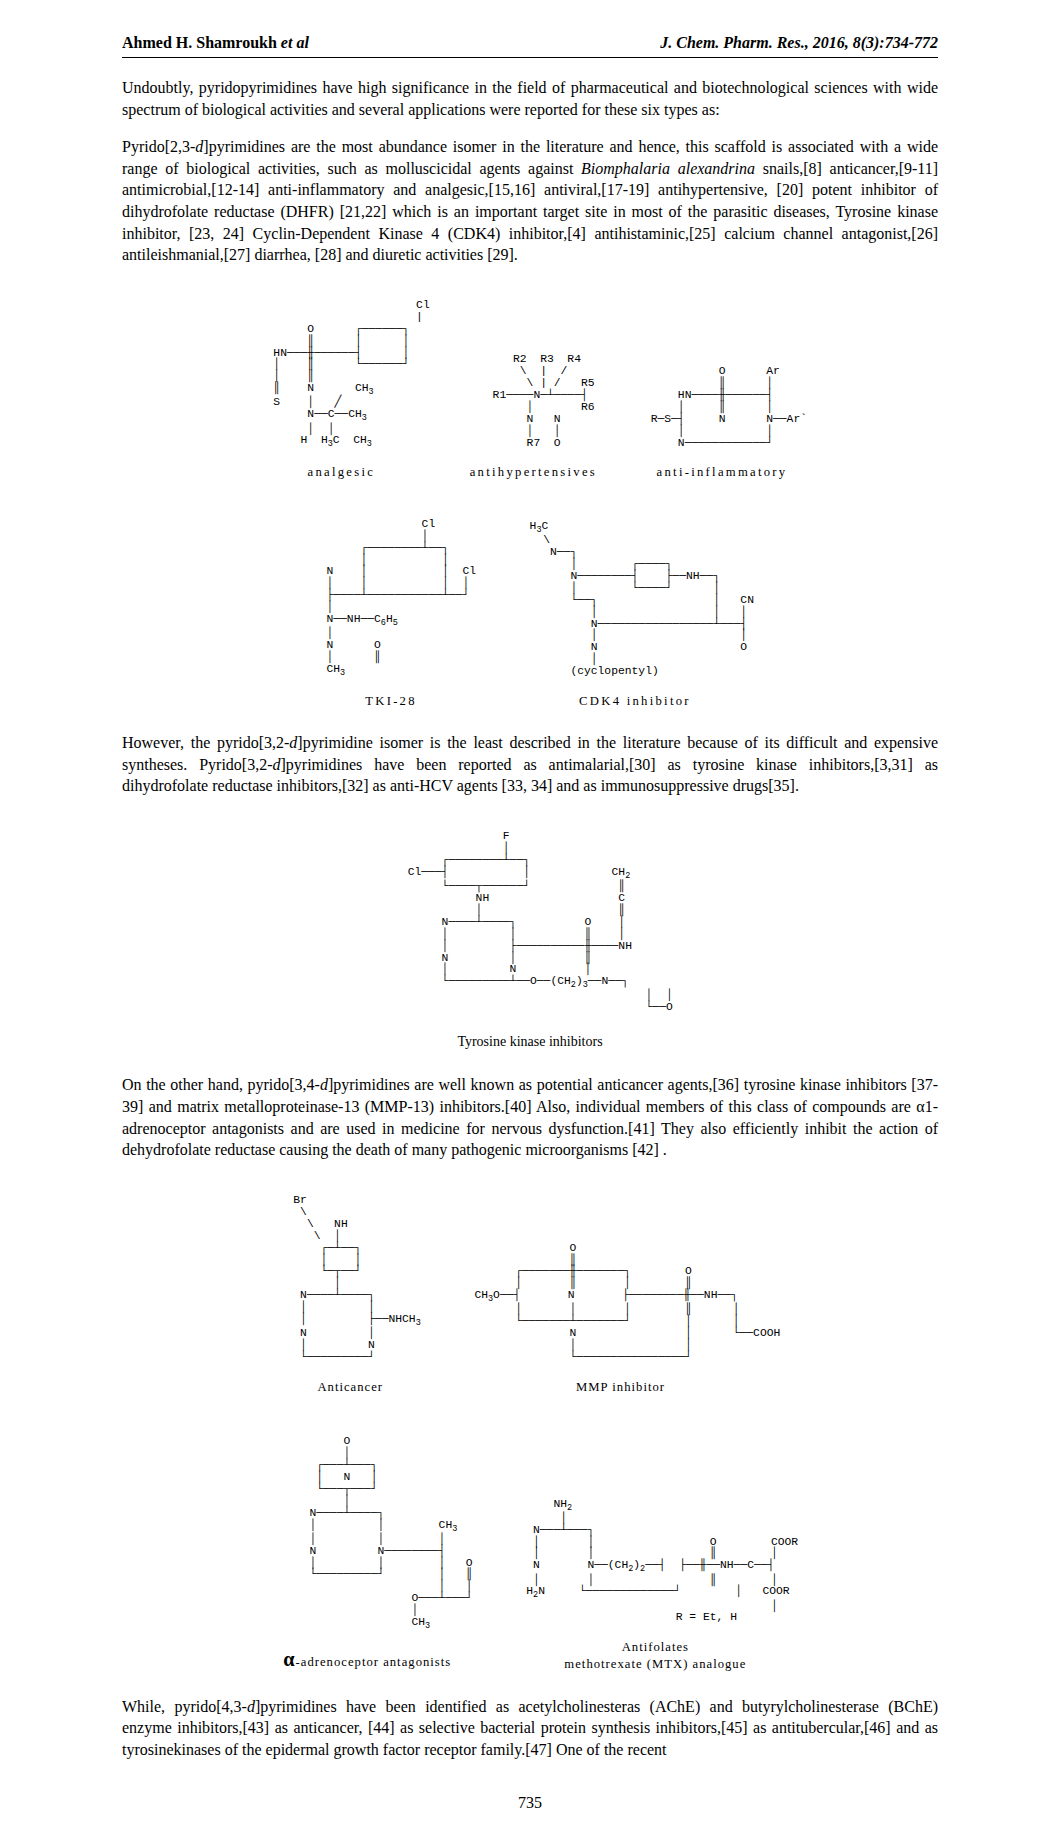Ahmed H. Shamroukh et al J. Chem. Pharm. Res., 2016, 8(3):734-772
Undoubtly, pyridopyrimidines have high significance in the field of pharmaceutical and biotechnological sciences with wide spectrum of biological activities and several applications were reported for these six types as:
Pyrido[2,3-d]pyrimidines are the most abundance isomer in the literature and hence, this scaffold is associated with a wide range of biological activities, such as molluscicidal agents against Biomphalaria alexandrina snails,[8] anticancer,[9-11] antimicrobial,[12-14] anti-inflammatory and analgesic,[15,16] antiviral,[17-19] antihypertensive, [20] potent inhibitor of dihydrofolate reductase (DHFR) [21,22] which is an important target site in most of the parasitic diseases, Tyrosine kinase inhibitor, [23, 24] Cyclin-Dependent Kinase 4 (CDK4) inhibitor,[4] antihistaminic,[25] calcium channel antagonist,[26] antileishmanial,[27] diarrhea, [28] and diuretic activities [29].
Cl | O ┌──────┐ ║ │ │ HN───╫──────┤ │ │ ║ └──────┘ │ ║ ║ N CH3 S │ ╱ N──C──CH3 │ │ H H3C CH3
analgesic
R2 R3 R4 \ | / \ | / R5 R1────N─┴────┤ │ R6 N N │ │ R7 O
antihypertensives
O Ar ║ │ HN────╫──────┤ │ ║ │ R─S─┤ N N──Ar` │ │ N────────────┘
anti-inflammatory
Cl │ ┌────────┴──┐ │ │ N │ │ Cl │ │ │ │ ├────┴───────────┴──┘ │ N──NH──C6H5 │ N O │ ║ CH3
TKI-28
H3C \ N──┐ │ ┌────┐ N────────┤ ├──NH──┐ │ └────┘ │ └──┐ │ CN │ │ │ N─────────────────┴───┤ │ │ N O │ (cyclopentyl)
CDK4 inhibitor
However, the pyrido[3,2-d]pyrimidine isomer is the least described in the literature because of its difficult and expensive syntheses. Pyrido[3,2-d]pyrimidines have been reported as antimalarial,[30] as tyrosine kinase inhibitors,[3,31] as dihydrofolate reductase inhibitors,[32] as anti-HCV agents [33, 34] and as immunosuppressive drugs[35].
F │ ┌────────┴──┐ Cl───┤ │ CH2 └────┬──────┘ ║ NH C │ ║ N────┴────┐ O │ │ │ ║ │ │ ├──────────╫────NH N │ ║ │ N │ └─────────┴──O──(CH2)3──N──┐ │ │ └──O
Tyrosine kinase inhibitors
On the other hand, pyrido[3,4-d]pyrimidines are well known as potential anticancer agents,[36] tyrosine kinase inhibitors [37-39] and matrix metalloproteinase-13 (MMP-13) inhibitors.[40] Also, individual members of this class of compounds are α1-adrenoceptor antagonists and are used in medicine for nervous dysfunction.[41] They also efficiently inhibit the action of dehydrofolate reductase causing the death of many pathogenic microorganisms [42] .
Br \ \ NH \ │ ┌─┴──┐ │ │ └─┬──┘ │ N────┴────┐ │ │ │ ├──NHCH3 N │ │ N └─────────┘
Anticancer
O ║ ┌───────╫───────┐ O │ ║ │ ║ CH3O──┤ N ├────────╫──NH──┐ │ │ │ ║ │ └───────┴───────┘ │ │ N │ └──COOH │ │ └────────────────┘
MMP inhibitor
O │ ┌───┴───┐ │ N │ └───┬───┘ │ N────┴────┐ │ │ CH3 │ │ │ N N────────┤ │ │ │ O └─────────┘ │ ║ │ │ O───┴───┘ │ CH3
α-adrenoceptor antagonists
NH2 │ N───┴───┐ │ │ O COOR │ │ ║ │ N N──(CH2)2──┤ ├──╫──NH──C──┤ │ │ ║ │ H2N └─────────────┘ │ COOR │ R = Et, H
Antifolates
methotrexate (MTX) analogue
While, pyrido[4,3-d]pyrimidines have been identified as acetylcholinesteras (AChE) and butyrylcholinesterase (BChE) enzyme inhibitors,[43] as anticancer, [44] as selective bacterial protein synthesis inhibitors,[45] as antitubercular,[46] and as tyrosinekinases of the epidermal growth factor receptor family.[47] One of the recent
735